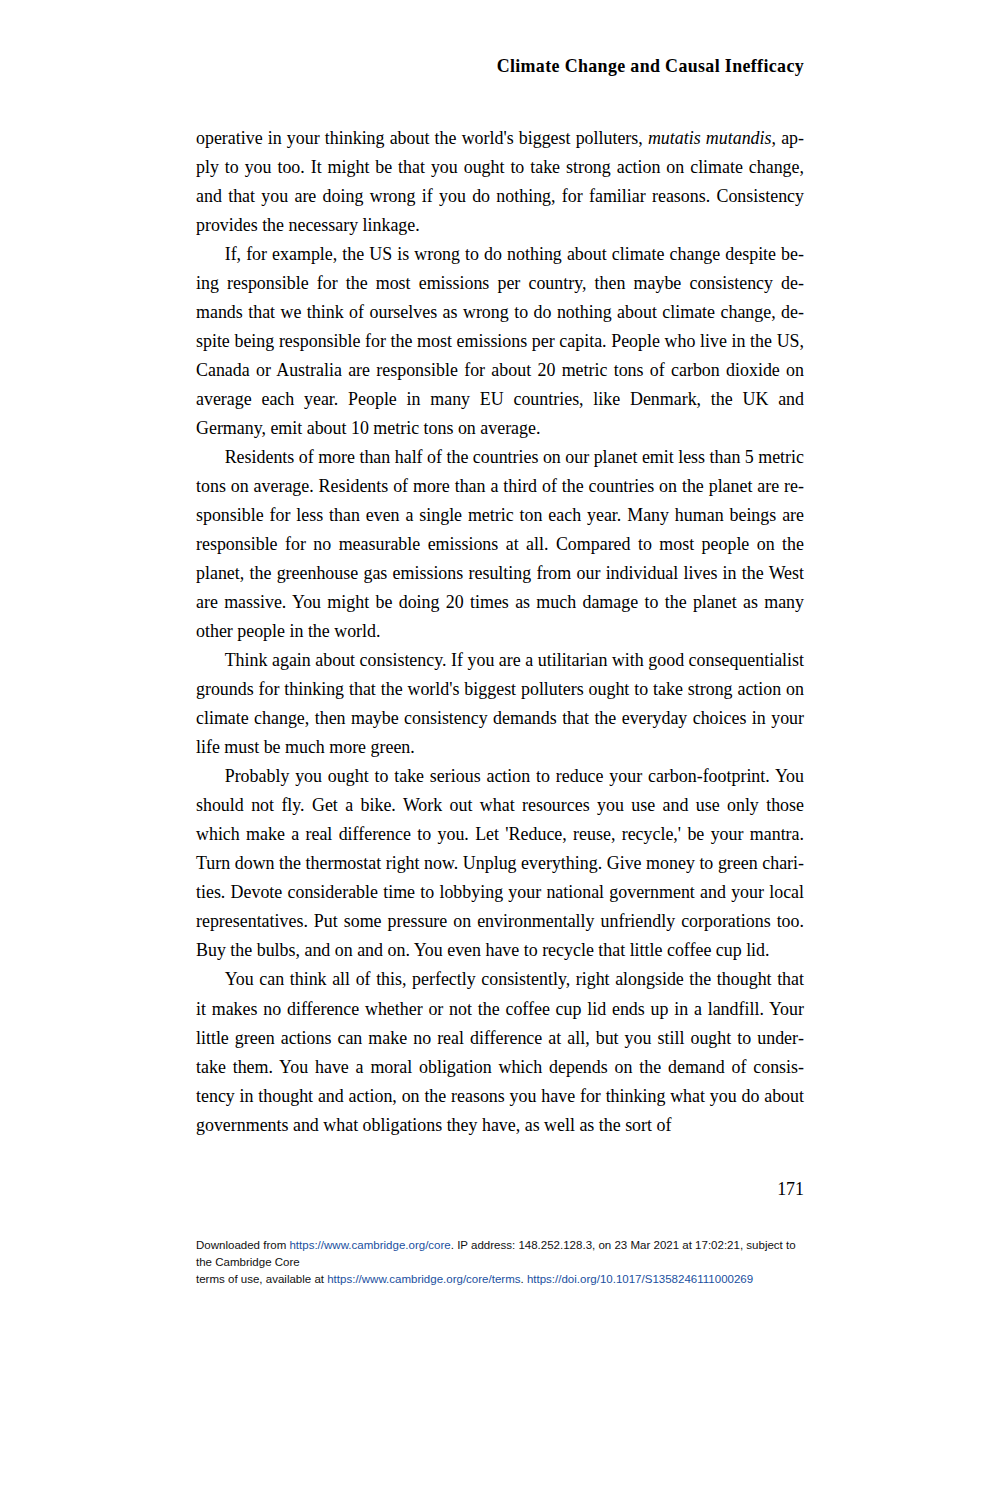Climate Change and Causal Inefficacy
operative in your thinking about the world's biggest polluters, mutatis mutandis, apply to you too. It might be that you ought to take strong action on climate change, and that you are doing wrong if you do nothing, for familiar reasons. Consistency provides the necessary linkage.
If, for example, the US is wrong to do nothing about climate change despite being responsible for the most emissions per country, then maybe consistency demands that we think of ourselves as wrong to do nothing about climate change, despite being responsible for the most emissions per capita. People who live in the US, Canada or Australia are responsible for about 20 metric tons of carbon dioxide on average each year. People in many EU countries, like Denmark, the UK and Germany, emit about 10 metric tons on average.
Residents of more than half of the countries on our planet emit less than 5 metric tons on average. Residents of more than a third of the countries on the planet are responsible for less than even a single metric ton each year. Many human beings are responsible for no measurable emissions at all. Compared to most people on the planet, the greenhouse gas emissions resulting from our individual lives in the West are massive. You might be doing 20 times as much damage to the planet as many other people in the world.
Think again about consistency. If you are a utilitarian with good consequentialist grounds for thinking that the world's biggest polluters ought to take strong action on climate change, then maybe consistency demands that the everyday choices in your life must be much more green.
Probably you ought to take serious action to reduce your carbon-footprint. You should not fly. Get a bike. Work out what resources you use and use only those which make a real difference to you. Let 'Reduce, reuse, recycle,' be your mantra. Turn down the thermostat right now. Unplug everything. Give money to green charities. Devote considerable time to lobbying your national government and your local representatives. Put some pressure on environmentally unfriendly corporations too. Buy the bulbs, and on and on. You even have to recycle that little coffee cup lid.
You can think all of this, perfectly consistently, right alongside the thought that it makes no difference whether or not the coffee cup lid ends up in a landfill. Your little green actions can make no real difference at all, but you still ought to undertake them. You have a moral obligation which depends on the demand of consistency in thought and action, on the reasons you have for thinking what you do about governments and what obligations they have, as well as the sort of
171
Downloaded from https://www.cambridge.org/core. IP address: 148.252.128.3, on 23 Mar 2021 at 17:02:21, subject to the Cambridge Core
terms of use, available at https://www.cambridge.org/core/terms. https://doi.org/10.1017/S1358246111000269